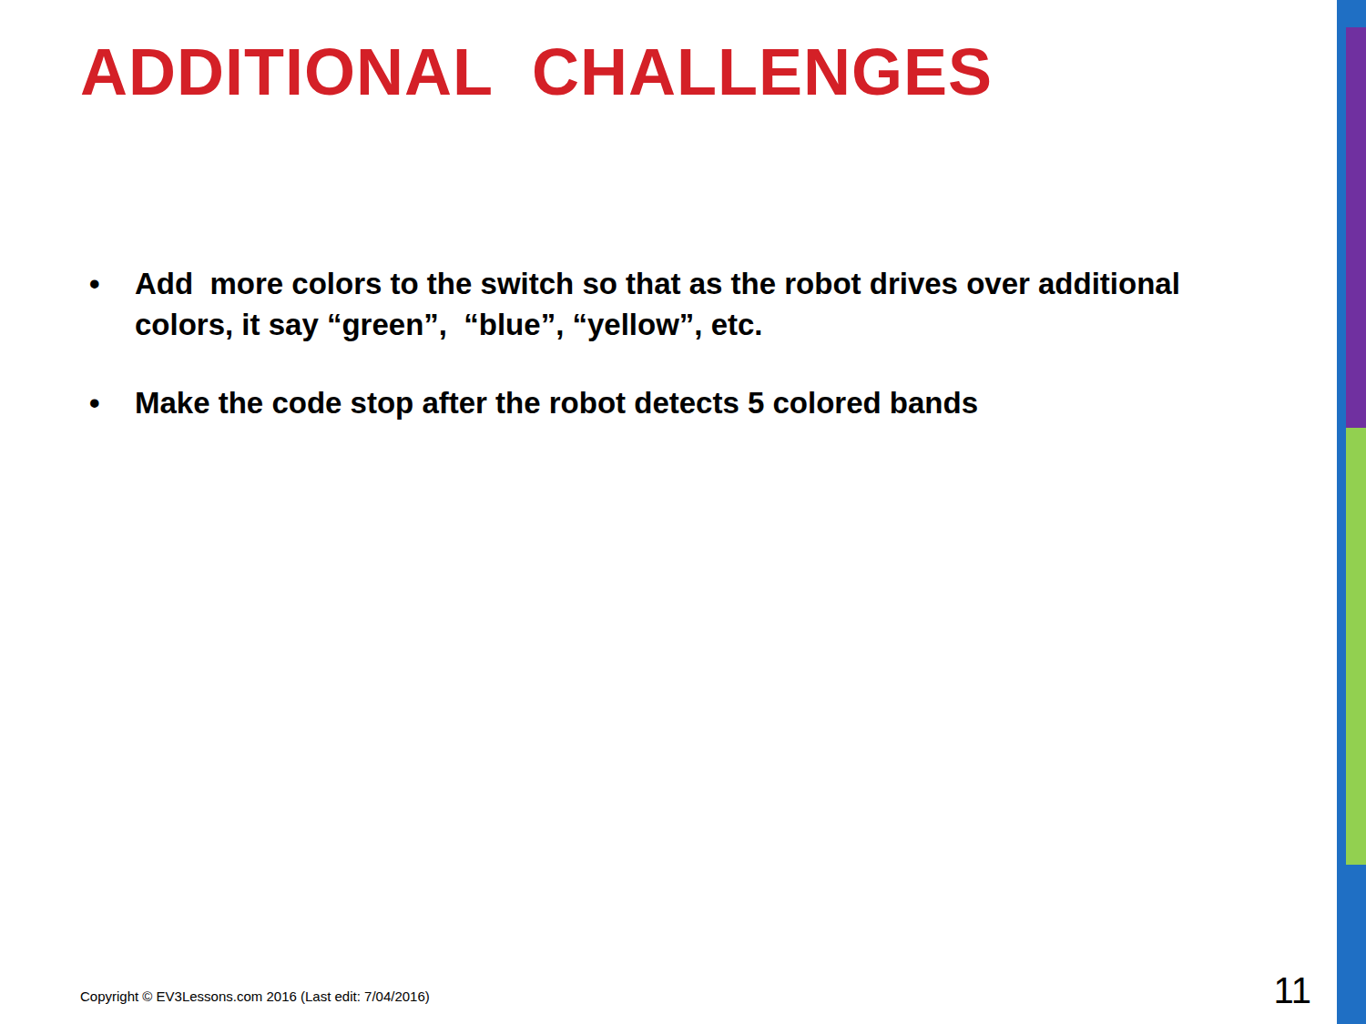ADDITIONAL CHALLENGES
Add more colors to the switch so that as the robot drives over additional colors, it say “green”, “blue”, “yellow”, etc.
Make the code stop after the robot detects 5 colored bands
Copyright © EV3Lessons.com 2016 (Last edit: 7/04/2016)
11